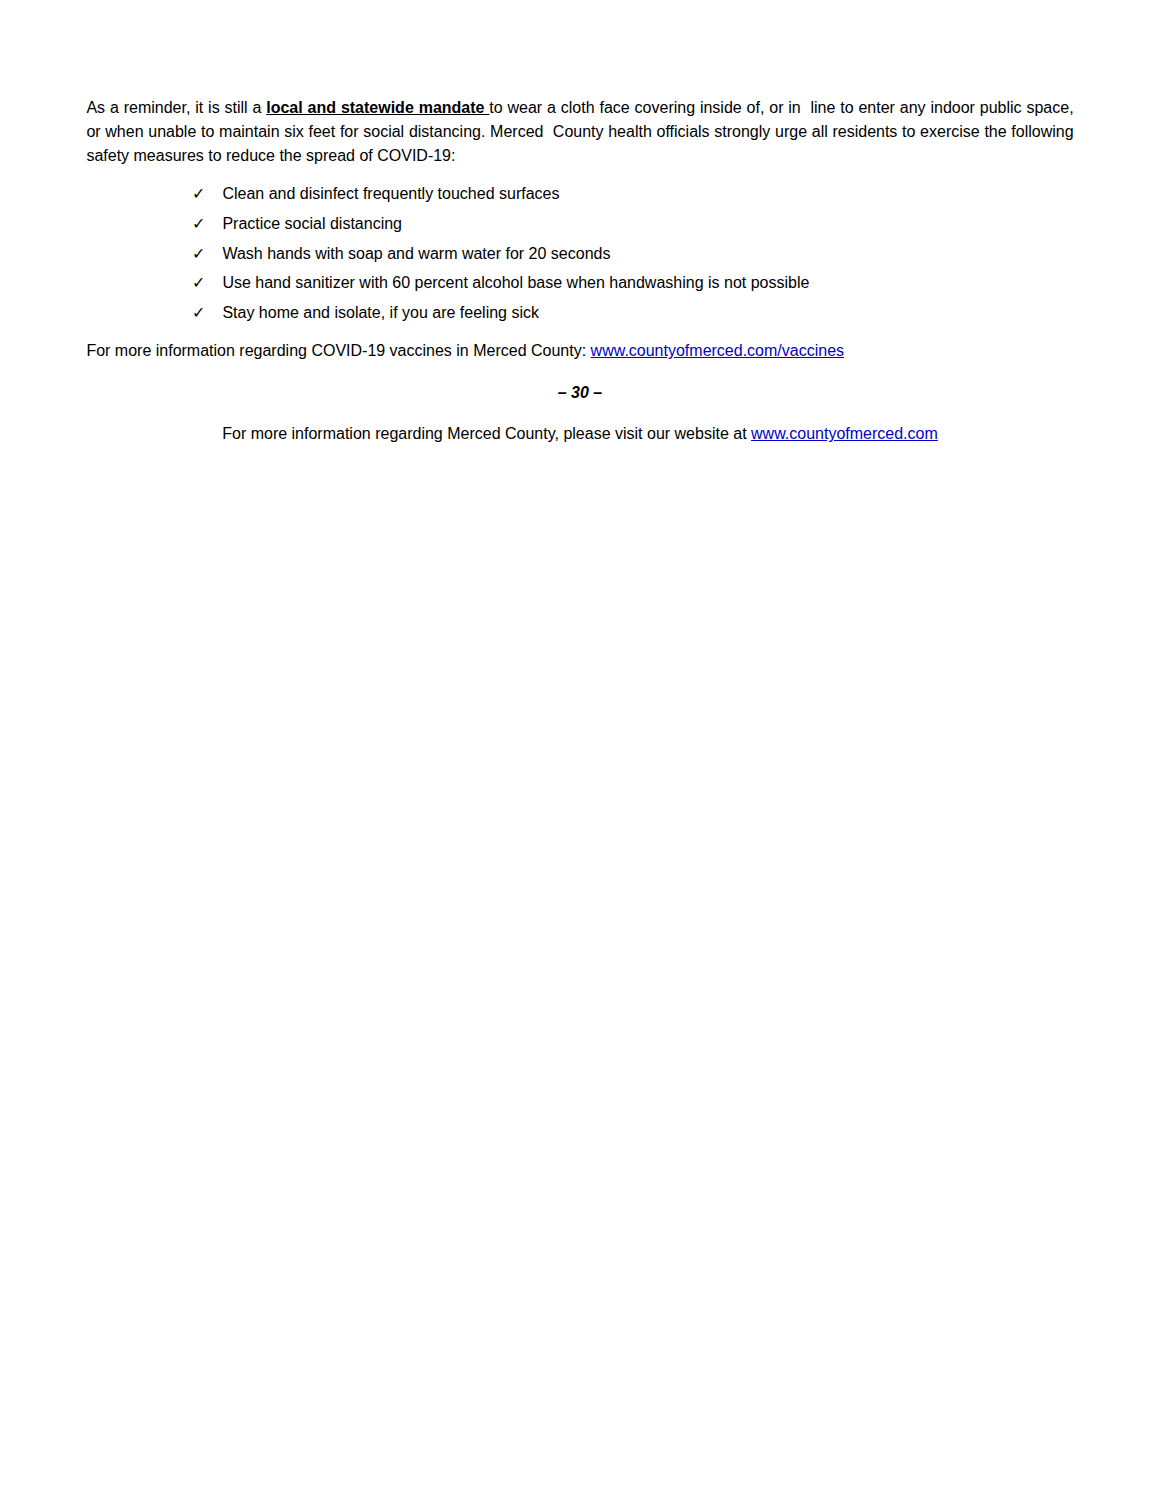As a reminder, it is still a local and statewide mandate to wear a cloth face covering inside of, or in line to enter any indoor public space, or when unable to maintain six feet for social distancing. Merced County health officials strongly urge all residents to exercise the following safety measures to reduce the spread of COVID-19:
Clean and disinfect frequently touched surfaces
Practice social distancing
Wash hands with soap and warm water for 20 seconds
Use hand sanitizer with 60 percent alcohol base when handwashing is not possible
Stay home and isolate, if you are feeling sick
For more information regarding COVID-19 vaccines in Merced County: www.countyofmerced.com/vaccines
– 30 –
For more information regarding Merced County, please visit our website at www.countyofmerced.com